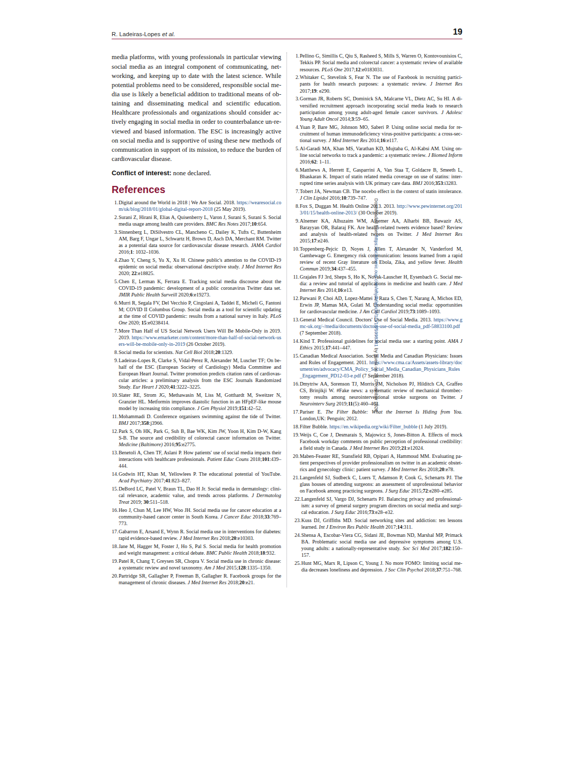R. Ladeiras-Lopes et al.
19
media platforms, with young professionals in particular viewing social media as an integral component of communicating, networking, and keeping up to date with the latest science. While potential problems need to be considered, responsible social media use is likely a beneficial addition to traditional means of obtaining and disseminating medical and scientific education. Healthcare professionals and organizations should consider actively engaging in social media in order to counterbalance un-reviewed and biased information. The ESC is increasingly active on social media and is supportive of using these new methods of communication in support of its mission, to reduce the burden of cardiovascular disease.
Conflict of interest: none declared.
References
Digital around the World in 2018 | We Are Social. 2018. https://wearesocial.com/uk/blog/2018/01/global-digital-report-2018 (25 May 2019).
Surani Z, Hirani R, Elias A, Quisenberry L, Varon J, Surani S, Surani S. Social media usage among health care providers. BMC Res Notes 2017;10:654.
Sinnenberg L, DiSilvestro CL, Mancheno C, Dailey K, Tufts C, Buttenheim AM, Barg F, Ungar L, Schwartz H, Brown D, Asch DA, Merchant RM. Twitter as a potential data source for cardiovascular disease research. JAMA Cardiol 2016;1: 1032–1036.
Zhao Y, Cheng S, Yu X, Xu H. Chinese public's attention to the COVID-19 epidemic on social media: observational descriptive study. J Med Internet Res 2020; 22:e18825.
Chen E, Lerman K, Ferrara E. Tracking social media discourse about the COVID-19 pandemic: development of a public coronavirus Twitter data set. JMIR Public Health Surveill 2020;6:e19273.
Murri R, Segala FV, Del Vecchio P, Cingolani A, Taddei E, Micheli G, Fantoni M; COVID II Columbus Group. Social media as a tool for scientific updating at the time of COVID pandemic: results from a national survey in Italy. PLoS One 2020; 15:e0238414.
More Than Half of US Social Network Users Will Be Mobile-Only in 2019. 2019. https://www.emarketer.com/content/more-than-half-of-social-network-users-will-be-mobile-only-in-2019 (26 October 2019).
Social media for scientists. Nat Cell Biol 2018;20:1329.
Ladeiras-Lopes R, Clarke S, Vidal-Perez R, Alexander M, Luscher TF; On behalf of the ESC (European Society of Cardiology) Media Committee and European Heart Journal. Twitter promotion predicts citation rates of cardiovascular articles: a preliminary analysis from the ESC Journals Randomized Study. Eur Heart J 2020;41:3222–3225.
Slater RE, Strom JG, Methawasin M, Liss M, Gotthardt M, Sweitzer N, Granzier HL. Metformin improves diastolic function in an HFpEF-like mouse model by increasing titin compliance. J Gen Physiol 2019;151:42–52.
Mohammadi D. Conference organisers swimming against the tide of Twitter. BMJ 2017;358:j3966.
Park S, Oh HK, Park G, Suh B, Bae WK, Kim JW, Yoon H, Kim D-W, Kang S-B. The source and credibility of colorectal cancer information on Twitter. Medicine (Baltimore) 2016;95:e2775.
Benetoli A, Chen TF, Aslani P. How patients' use of social media impacts their interactions with healthcare professionals. Patient Educ Couns 2018;101:439–444.
Godwin HT, Khan M, Yellowlees P. The educational potential of YouTube. Acad Psychiatry 2017;41:823–827.
DeBord LC, Patel V, Braun TL, Dao H Jr. Social media in dermatology: clinical relevance, academic value, and trends across platforms. J Dermatolog Treat 2019; 30:511–518.
Heo J, Chun M, Lee HW, Woo JH. Social media use for cancer education at a community-based cancer center in South Korea. J Cancer Educ 2018;33:769–773.
Gabarron E, Arsand E, Wynn R. Social media use in interventions for diabetes: rapid evidence-based review. J Med Internet Res 2018;20:e10303.
Jane M, Hagger M, Foster J, Ho S, Pal S. Social media for health promotion and weight management: a critical debate. BMC Public Health 2018;18:932.
Patel R, Chang T, Greysen SR, Chopra V. Social media use in chronic disease: a systematic review and novel taxonomy. Am J Med 2015;128:1335–1350.
Partridge SR, Gallagher P, Freeman B, Gallagher R. Facebook groups for the management of chronic diseases. J Med Internet Res 2018;20:e21.
Pellino G, Simillis C, Qiu S, Rasheed S, Mills S, Warren O, Kontovounisios C, Tekkis PP. Social media and colorectal cancer: a systematic review of available resources. PLoS One 2017;12:e0183031.
Whitaker C, Stevelink S, Fear N. The use of Facebook in recruiting participants for health research purposes: a systematic review. J Internet Res 2017;19: e290.
Gorman JR, Roberts SC, Dominick SA, Malcarne VL, Dietz AC, Su HI. A diversified recruitment approach incorporating social media leads to research participation among young adult-aged female cancer survivors. J Adolesc Young Adult Oncol 2014;3:59–65.
Yuan P, Bare MG, Johnson MO, Saberi P. Using online social media for recruitment of human immunodeficiency virus-positive participants: a cross-sectional survey. J Med Internet Res 2014;16:e117.
Al-Garadi MA, Khan MS, Varathan KD, Mujtaba G, Al-Kabsi AM. Using online social networks to track a pandemic: a systematic review. J Biomed Inform 2016;62: 1–11.
Matthews A, Herrett E, Gasparrini A, Van Staa T, Goldacre B, Smeeth L, Bhaskaran K. Impact of statin related media coverage on use of statins: interrupted time series analysis with UK primary care data. BMJ 2016;353:i3283.
Tobert JA, Newman CB. The nocebo effect in the context of statin intolerance. J Clin Lipidol 2016;10:739–747.
Fox S, Duggan M. Health Online 2013. 2013. http://www.pewinternet.org/2013/01/15/health-online-2013/ (30 October 2019).
Alnemer KA, Alhuzaim WM, Alnemer AA, Alharbi BB, Bawazir AS, Barayyan OR, Balaraj FK. Are health-related tweets evidence based? Review and analysis of health-related tweets on Twitter. J Med Internet Res 2015;17:e246.
Toppenberg-Pejcic D, Noyes J, Allen T, Alexander N, Vanderford M, Gamhewage G. Emergency risk communication: lessons learned from a rapid review of recent Gray literature on Ebola, Zika, and yellow fever. Health Commun 2019;34:437–455.
Grajales FJ 3rd, Sheps S, Ho K, Novak-Lauscher H, Eysenbach G. Social media: a review and tutorial of applications in medicine and health care. J Med Internet Res 2014;16:e13.
Parwani P, Choi AD, Lopez-Mattei J, Raza S, Chen T, Narang A, Michos ED, Erwin JP, Mamas MA, Gulati M. Understanding social media: opportunities for cardiovascular medicine. J Am Coll Cardiol 2019;73:1089–1093.
General Medical Council. Doctors' Use of Social Media. 2013. https://www.gmc-uk.org/-/media/documents/doctors-use-of-social-media_pdf-58833100.pdf (7 September 2018).
Kind T. Professional guidelines for social media use: a starting point. AMA J Ethics 2015;17:441–447.
Canadian Medical Association. Social Media and Canadian Physicians: Issues and Rules of Engagement. 2011. https://www.cma.ca/Assets/assets-library/document/en/advocacy/CMA_Policy_Social_Media_Canadian_Physicians_Rules_Engagement_PD12-03-e.pdf (7 September 2018).
Dmytriw AA, Sorenson TJ, Morris JM, Nicholson PJ, Hilditch CA, Graffeo CS, Brinjikji W. #Fake news: a systematic review of mechanical thrombectomy results among neurointerventional stroke surgeons on Twitter. J Neurointerv Surg 2019;11(5):460–463.
Pariser E. The Filter Bubble: What the Internet Is Hiding from You. London,UK: Penguin; 2012.
Filter Bubble. https://en.wikipedia.org/wiki/Filter_bubble (1 July 2019).
Weijs C, Coe J, Desmarais S, Majowicz S, Jones-Bitton A. Effects of mock Facebook workday comments on public perception of professional credibility: a field study in Canada. J Med Internet Res 2019;21:e12024.
Maben-Feaster RE, Stansfield RB, Opipari A, Hammoud MM. Evaluating patient perspectives of provider professionalism on twitter in an academic obstetrics and gynecology clinic: patient survey. J Med Internet Res 2018;20:e78.
Langenfeld SJ, Sudbeck C, Luers T, Adamson P, Cook G, Schenarts PJ. The glass houses of attending surgeons: an assessment of unprofessional behavior on Facebook among practicing surgeons. J Surg Educ 2015;72:e280–e285.
Langenfeld SJ, Vargo DJ, Schenarts PJ. Balancing privacy and professionalism: a survey of general surgery program directors on social media and surgical education. J Surg Educ 2016;73:e28–e32.
Kuss DJ, Griffiths MD. Social networking sites and addiction: ten lessons learned. Int J Environ Res Public Health 2017;14:311.
Shensa A, Escobar-Viera CG, Sidani JE, Bowman ND, Marshal MP, Primack BA. Problematic social media use and depressive symptoms among U.S. young adults: a nationally-representative study. Soc Sci Med 2017;182:150–157.
Hunt MG, Marx R, Lipson C, Young J. No more FOMO: limiting social media decreases loneliness and depression. J Soc Clin Psychol 2018;37:751–768.
Downloaded from https://academic.oup.com/ehjdh/article/1/1/15/5998381 by guest on 26 December 2020